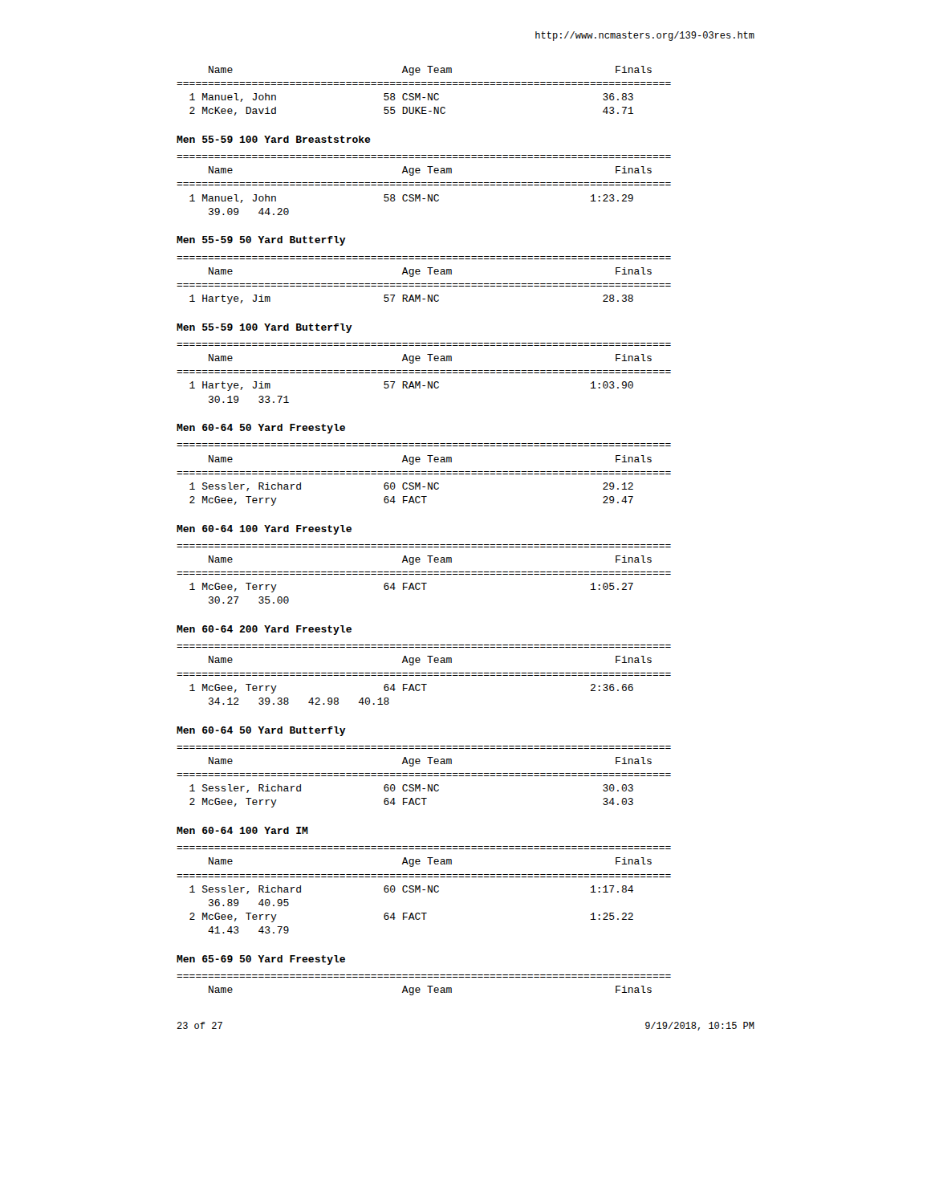http://www.ncmasters.org/139-03res.htm
     Name                           Age Team                          Finals
===============================================================================
  1 Manuel, John                 58 CSM-NC                          36.83
  2 McKee, David                 55 DUKE-NC                         43.71
Men 55-59 100 Yard Breaststroke
===============================================================================
     Name                           Age Team                          Finals
===============================================================================
  1 Manuel, John                 58 CSM-NC                        1:23.29
     39.09   44.20
Men 55-59 50 Yard Butterfly
===============================================================================
     Name                           Age Team                          Finals
===============================================================================
  1 Hartye, Jim                  57 RAM-NC                          28.38
Men 55-59 100 Yard Butterfly
===============================================================================
     Name                           Age Team                          Finals
===============================================================================
  1 Hartye, Jim                  57 RAM-NC                        1:03.90
     30.19   33.71
Men 60-64 50 Yard Freestyle
===============================================================================
     Name                           Age Team                          Finals
===============================================================================
  1 Sessler, Richard             60 CSM-NC                          29.12
  2 McGee, Terry                 64 FACT                            29.47
Men 60-64 100 Yard Freestyle
===============================================================================
     Name                           Age Team                          Finals
===============================================================================
  1 McGee, Terry                 64 FACT                          1:05.27
     30.27   35.00
Men 60-64 200 Yard Freestyle
===============================================================================
     Name                           Age Team                          Finals
===============================================================================
  1 McGee, Terry                 64 FACT                          2:36.66
     34.12   39.38   42.98   40.18
Men 60-64 50 Yard Butterfly
===============================================================================
     Name                           Age Team                          Finals
===============================================================================
  1 Sessler, Richard             60 CSM-NC                          30.03
  2 McGee, Terry                 64 FACT                            34.03
Men 60-64 100 Yard IM
===============================================================================
     Name                           Age Team                          Finals
===============================================================================
  1 Sessler, Richard             60 CSM-NC                        1:17.84
     36.89   40.95
  2 McGee, Terry                 64 FACT                          1:25.22
     41.43   43.79
Men 65-69 50 Yard Freestyle
===============================================================================
     Name                           Age Team                          Finals
23 of 27 9/19/2018, 10:15 PM